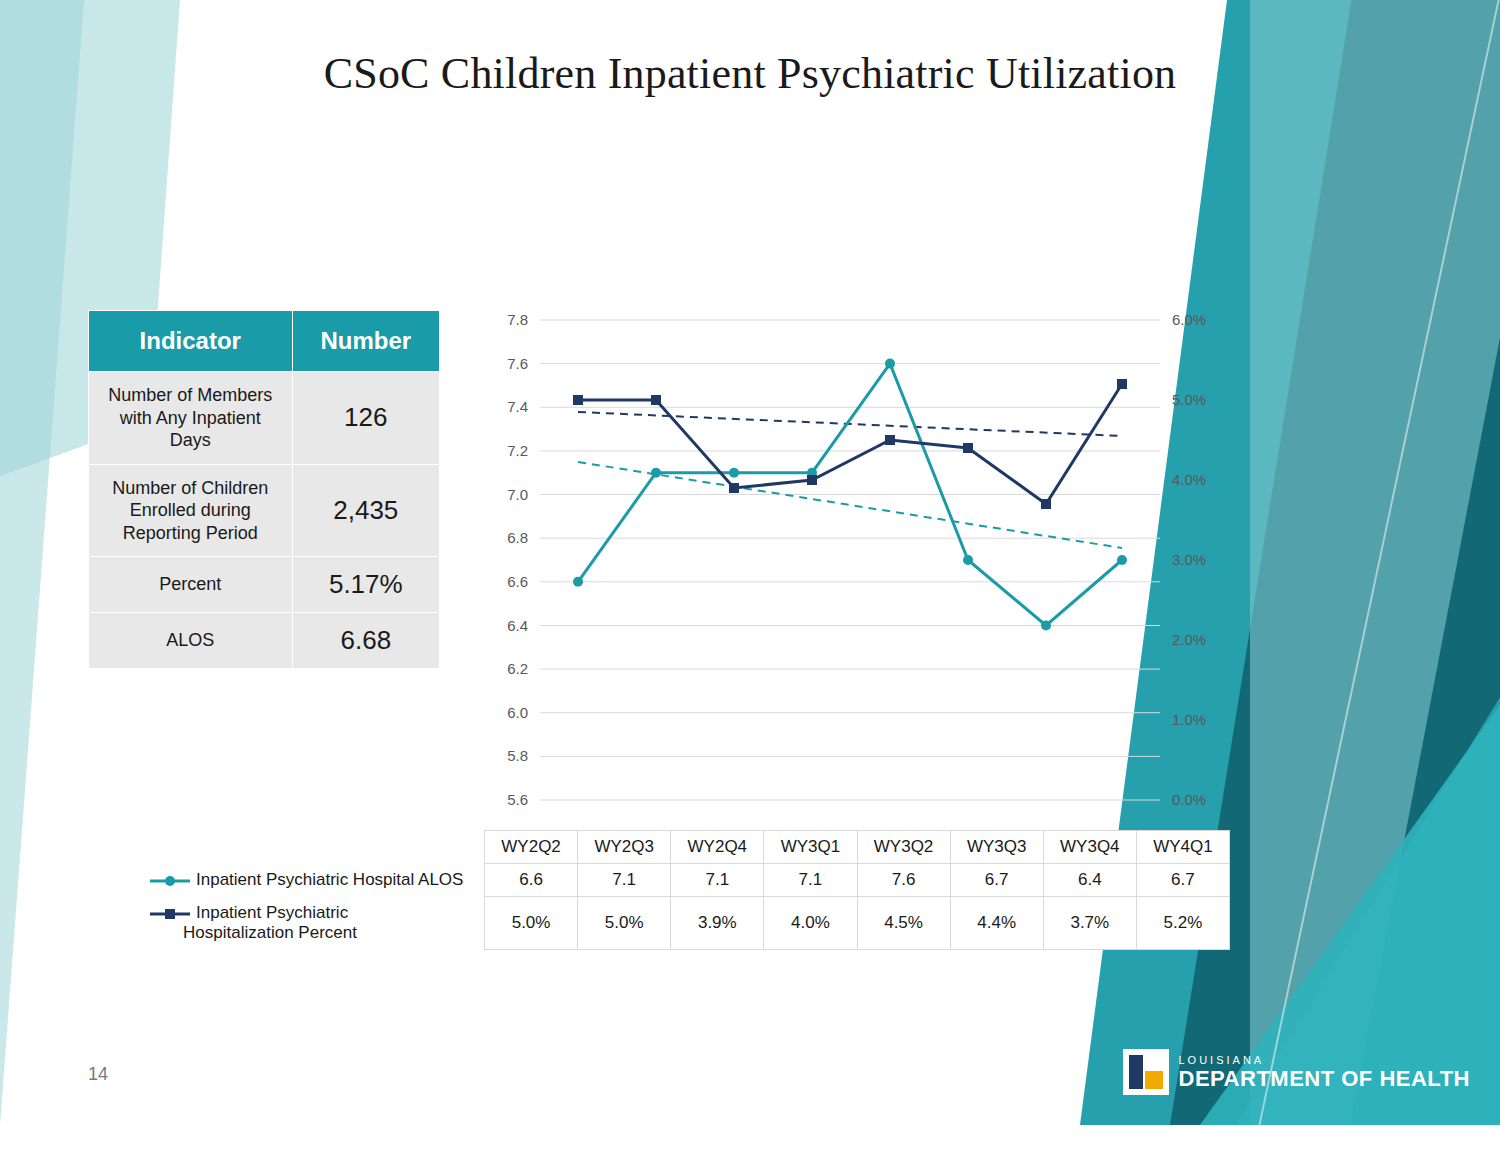CSoC Children Inpatient Psychiatric Utilization
| Indicator | Number |
| --- | --- |
| Number of Members with Any Inpatient Days | 126 |
| Number of Children Enrolled during Reporting Period | 2,435 |
| Percent | 5.17% |
| ALOS | 6.68 |
7.8 7.6 7.4 7.2 7.0 6.8 6.6 6.4 6.2 6.0 5.8 5.6 6.0% 5.0% 4.0% 3.0% 2.0% 1.0% 0.0%
| | WY2Q2 | WY2Q3 | WY2Q4 | WY3Q1 | WY3Q2 | WY3Q3 | WY3Q4 | WY4Q1 |
| --- | --- | --- | --- | --- | --- | --- | --- | --- |
| Inpatient Psychiatric Hospital ALOS | 6.6 | 7.1 | 7.1 | 7.1 | 7.6 | 6.7 | 6.4 | 6.7 |
| Inpatient Psychiatric Hospitalization Percent | 5.0% | 5.0% | 3.9% | 4.0% | 4.5% | 4.4% | 3.7% | 5.2% |
14
LOUISIANA DEPARTMENT OF HEALTH